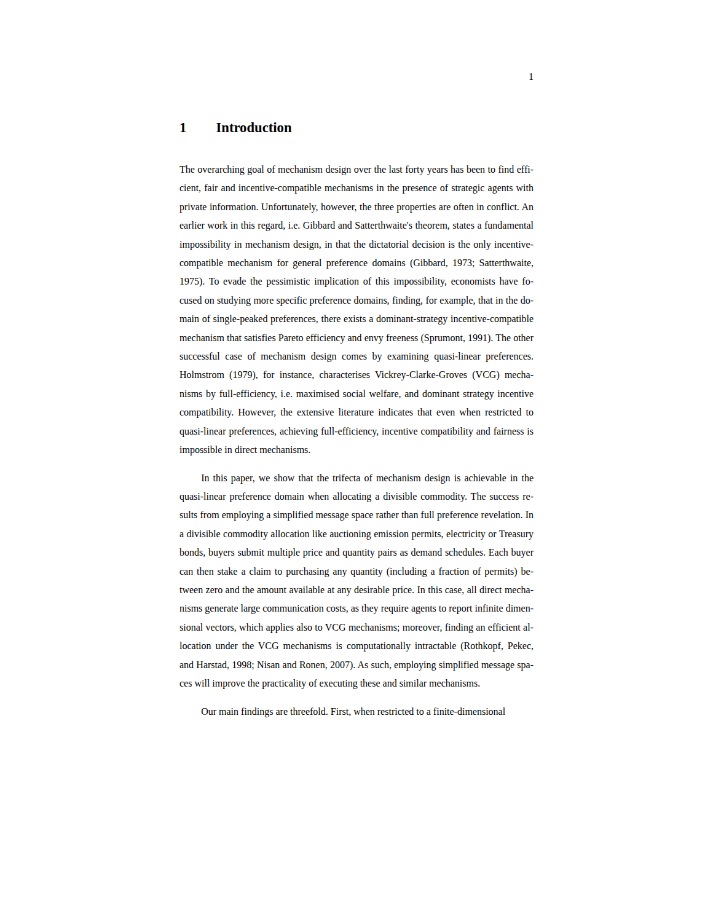1
1 Introduction
The overarching goal of mechanism design over the last forty years has been to find efficient, fair and incentive-compatible mechanisms in the presence of strategic agents with private information. Unfortunately, however, the three properties are often in conflict. An earlier work in this regard, i.e. Gibbard and Satterthwaite's theorem, states a fundamental impossibility in mechanism design, in that the dictatorial decision is the only incentive-compatible mechanism for general preference domains (Gibbard, 1973; Satterthwaite, 1975). To evade the pessimistic implication of this impossibility, economists have focused on studying more specific preference domains, finding, for example, that in the domain of single-peaked preferences, there exists a dominant-strategy incentive-compatible mechanism that satisfies Pareto efficiency and envy freeness (Sprumont, 1991). The other successful case of mechanism design comes by examining quasi-linear preferences. Holmstrom (1979), for instance, characterises Vickrey-Clarke-Groves (VCG) mechanisms by full-efficiency, i.e. maximised social welfare, and dominant strategy incentive compatibility. However, the extensive literature indicates that even when restricted to quasi-linear preferences, achieving full-efficiency, incentive compatibility and fairness is impossible in direct mechanisms.
In this paper, we show that the trifecta of mechanism design is achievable in the quasi-linear preference domain when allocating a divisible commodity. The success results from employing a simplified message space rather than full preference revelation. In a divisible commodity allocation like auctioning emission permits, electricity or Treasury bonds, buyers submit multiple price and quantity pairs as demand schedules. Each buyer can then stake a claim to purchasing any quantity (including a fraction of permits) between zero and the amount available at any desirable price. In this case, all direct mechanisms generate large communication costs, as they require agents to report infinite dimensional vectors, which applies also to VCG mechanisms; moreover, finding an efficient allocation under the VCG mechanisms is computationally intractable (Rothkopf, Pekec, and Harstad, 1998; Nisan and Ronen, 2007). As such, employing simplified message spaces will improve the practicality of executing these and similar mechanisms.
Our main findings are threefold. First, when restricted to a finite-dimensional